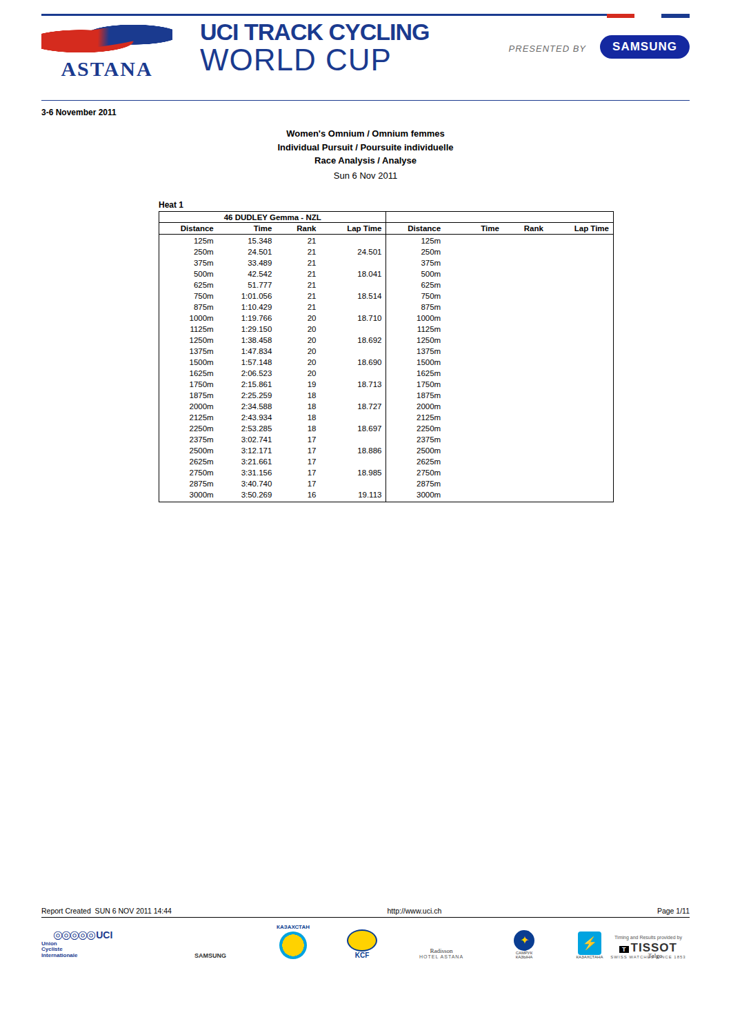ASTANA
UCI TRACK CYCLING
WORLD CUP
PRESENTED BY
SAMSUNG
3-6 November 2011
Women's Omnium / Omnium femmes
Individual Pursuit / Poursuite individuelle
Race Analysis / Analyse
Sun 6 Nov 2011
Heat 1
| 46 DUDLEY Gemma - NZL | |
| --- | --- |
| Distance | Time | Rank | Lap Time | Distance | Time | Rank | Lap Time |
| 125m | 15.348 | 21 | | 125m | | | |
| 250m | 24.501 | 21 | 24.501 | 250m | | | |
| 375m | 33.489 | 21 | | 375m | | | |
| 500m | 42.542 | 21 | 18.041 | 500m | | | |
| 625m | 51.777 | 21 | | 625m | | | |
| 750m | 1:01.056 | 21 | 18.514 | 750m | | | |
| 875m | 1:10.429 | 21 | | 875m | | | |
| 1000m | 1:19.766 | 20 | 18.710 | 1000m | | | |
| 1125m | 1:29.150 | 20 | | 1125m | | | |
| 1250m | 1:38.458 | 20 | 18.692 | 1250m | | | |
| 1375m | 1:47.834 | 20 | | 1375m | | | |
| 1500m | 1:57.148 | 20 | 18.690 | 1500m | | | |
| 1625m | 2:06.523 | 20 | | 1625m | | | |
| 1750m | 2:15.861 | 19 | 18.713 | 1750m | | | |
| 1875m | 2:25.259 | 18 | | 1875m | | | |
| 2000m | 2:34.588 | 18 | 18.727 | 2000m | | | |
| 2125m | 2:43.934 | 18 | | 2125m | | | |
| 2250m | 2:53.285 | 18 | 18.697 | 2250m | | | |
| 2375m | 3:02.741 | 17 | | 2375m | | | |
| 2500m | 3:12.171 | 17 | 18.886 | 2500m | | | |
| 2625m | 3:21.661 | 17 | | 2625m | | | |
| 2750m | 3:31.156 | 17 | 18.985 | 2750m | | | |
| 2875m | 3:40.740 | 17 | | 2875m | | | |
| 3000m | 3:50.269 | 16 | 19.113 | 3000m | | | |
Report Created SUN 6 NOV 2011 14:44
http://www.uci.ch
Page 1/11
◎◎◎◎◎ UCI
Union
Cycliste
Internationale
SAMSUNG
КАЗАХСТАН
KCF
Radisson
HOTEL ASTANA
✦
САМРУК
КАЗЫНА
⚡
КАЗАХСТАНА
Talgo
Timing and Results provided by
TTISSOT
SWISS WATCHES SINCE 1853